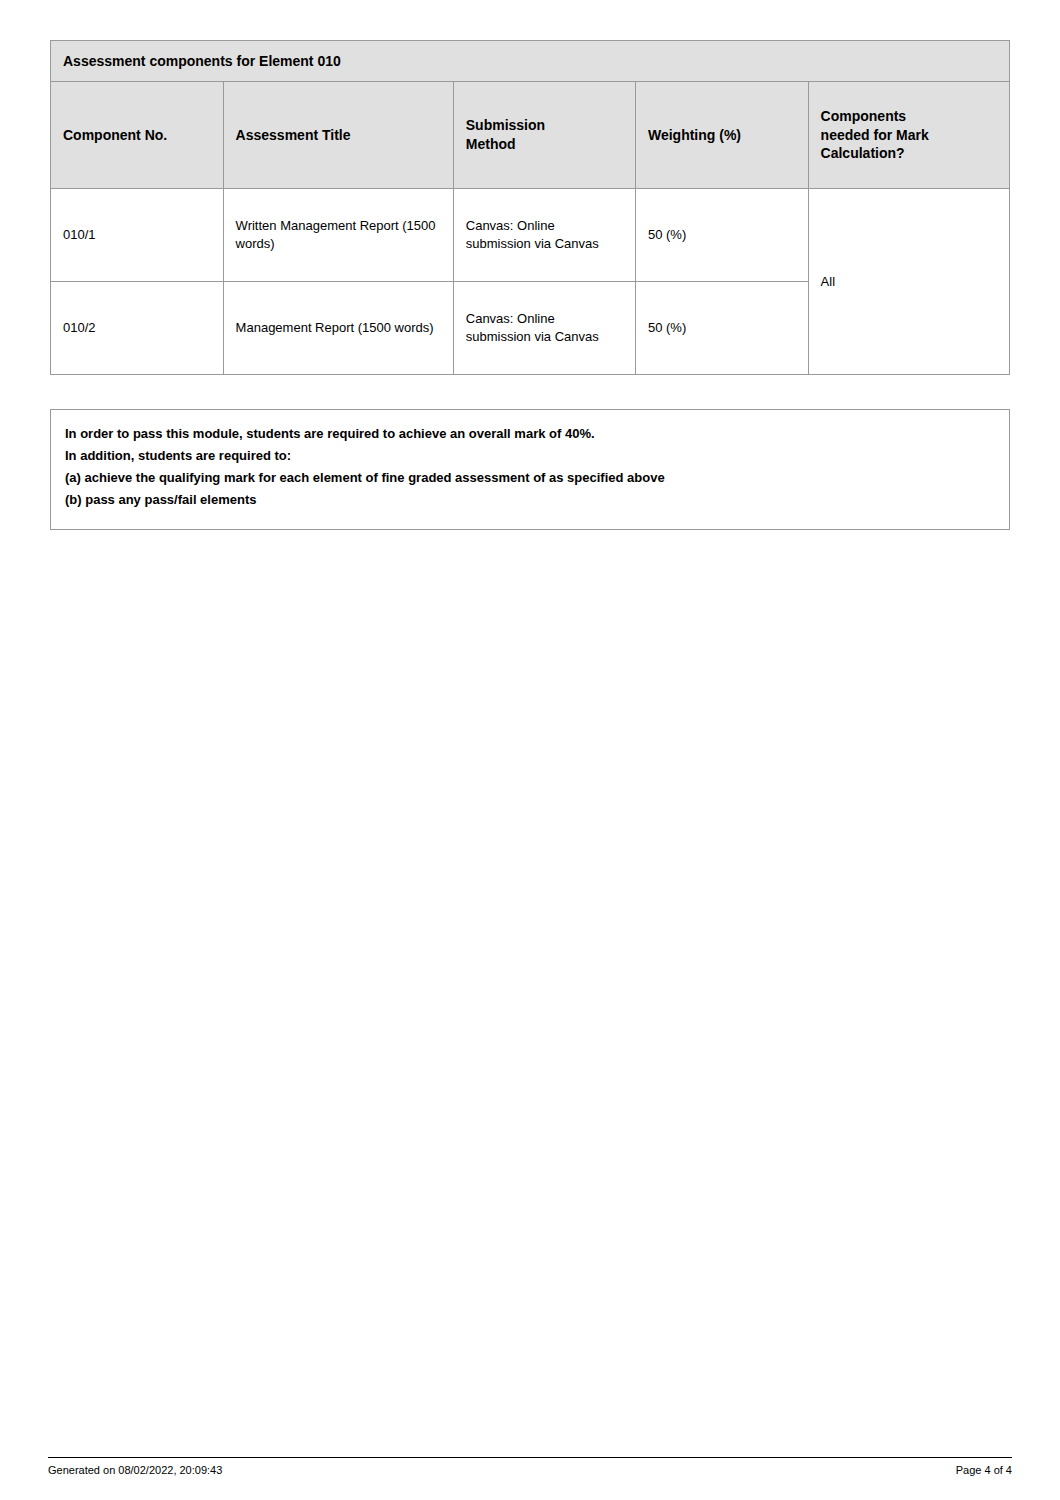Assessment components for Element 010
| Component No. | Assessment Title | Submission Method | Weighting (%) | Components needed for Mark Calculation? |
| --- | --- | --- | --- | --- |
| 010/1 | Written Management Report (1500 words) | Canvas: Online submission via Canvas | 50 (%) | All |
| 010/2 | Management Report (1500 words) | Canvas: Online submission via Canvas | 50 (%) |
In order to pass this module, students are required to achieve an overall mark of 40%.
In addition, students are required to:
(a) achieve the qualifying mark for each element of fine graded assessment of as specified above
(b) pass any pass/fail elements
Generated on 08/02/2022, 20:09:43 Page 4 of 4